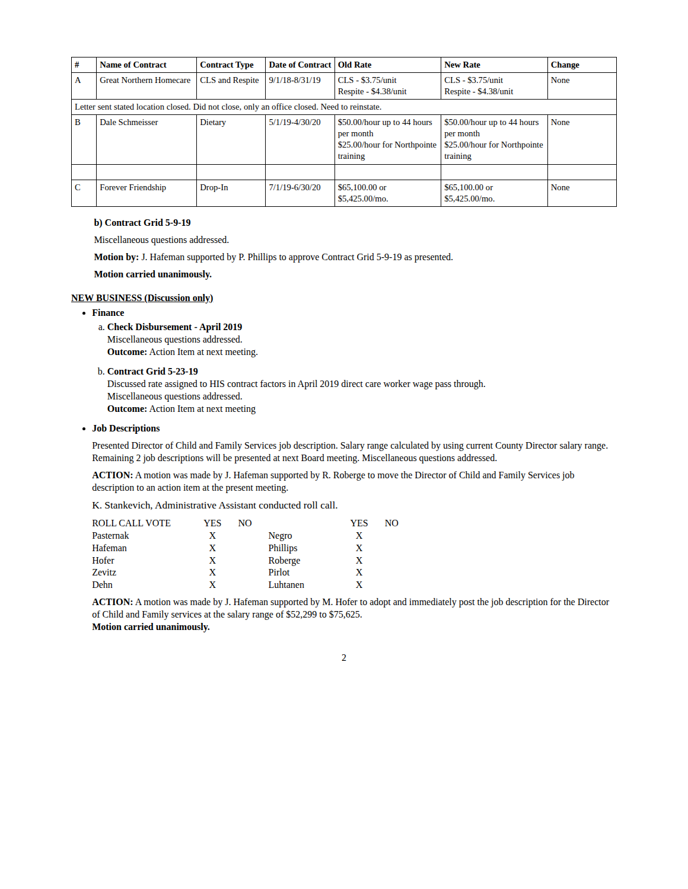| # | Name of Contract | Contract Type | Date of Contract | Old Rate | New Rate | Change |
| --- | --- | --- | --- | --- | --- | --- |
| A | Great Northern Homecare | CLS and Respite | 9/1/18-8/31/19 | CLS - $3.75/unit Respite - $4.38/unit | CLS - $3.75/unit Respite - $4.38/unit | None |
| Letter sent stated location closed. Did not close, only an office closed. Need to reinstate. |
| B | Dale Schmeisser | Dietary | 5/1/19-4/30/20 | $50.00/hour up to 44 hours per month $25.00/hour for Northpointe training | $50.00/hour up to 44 hours per month $25.00/hour for Northpointe training | None |
| C | Forever Friendship | Drop-In | 7/1/19-6/30/20 | $65,100.00 or $5,425.00/mo. | $65,100.00 or $5,425.00/mo. | None |
b) Contract Grid 5-9-19
Miscellaneous questions addressed.
Motion by: J. Hafeman supported by P. Phillips to approve Contract Grid 5-9-19 as presented.
Motion carried unanimously.
NEW BUSINESS (Discussion only)
Finance
Check Disbursement - April 2019
Miscellaneous questions addressed.
Outcome: Action Item at next meeting.
Contract Grid 5-23-19
Discussed rate assigned to HIS contract factors in April 2019 direct care worker wage pass through.
Miscellaneous questions addressed.
Outcome: Action Item at next meeting
Job Descriptions
Presented Director of Child and Family Services job description. Salary range calculated by using current County Director salary range. Remaining 2 job descriptions will be presented at next Board meeting. Miscellaneous questions addressed.
ACTION: A motion was made by J. Hafeman supported by R. Roberge to move the Director of Child and Family Services job description to an action item at the present meeting.
K. Stankevich, Administrative Assistant conducted roll call.
| ROLL CALL VOTE | YES | NO | | YES | NO |
| Pasternak | X | | Negro | X | |
| Hafeman | X | | Phillips | X | |
| Hofer | X | | Roberge | X | |
| Zevitz | X | | Pirlot | X | |
| Dehn | X | | Luhtanen | X | |
ACTION: A motion was made by J. Hafeman supported by M. Hofer to adopt and immediately post the job description for the Director of Child and Family services at the salary range of $52,299 to $75,625.
Motion carried unanimously.
2